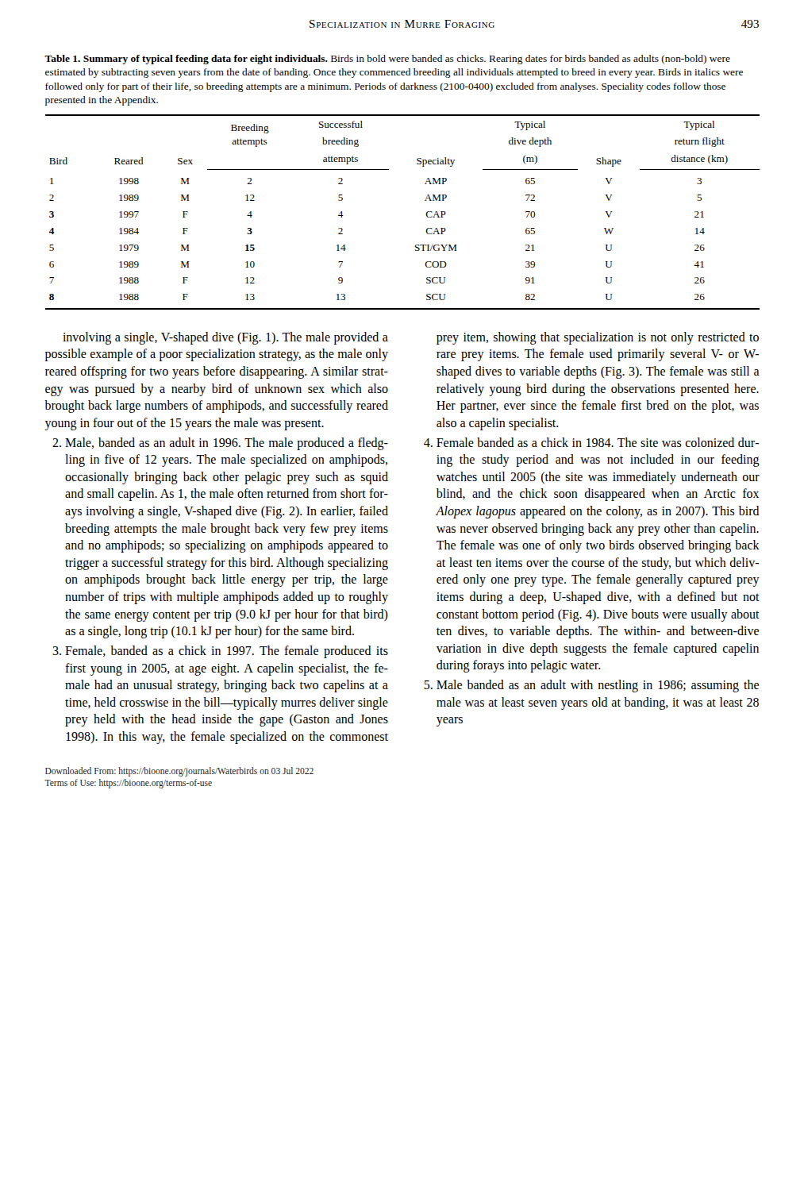Specialization in Murre Foraging 493
Table 1. Summary of typical feeding data for eight individuals. Birds in bold were banded as chicks. Rearing dates for birds banded as adults (non-bold) were estimated by subtracting seven years from the date of banding. Once they commenced breeding all individuals attempted to breed in every year. Birds in italics were followed only for part of their life, so breeding attempts are a minimum. Periods of darkness (2100-0400) excluded from analyses. Speciality codes follow those presented in the Appendix.
| Bird | Reared | Sex | Breeding attempts | Successful | Specialty | Typical | Shape | Typical |
| --- | --- | --- | --- | --- | --- | --- | --- | --- |
| breeding | dive depth | return flight |
| | attempts | (m) | distance (km) |
| 1 | 1998 | M | 2 | 2 | AMP | 65 | V | 3 |
| 2 | 1989 | M | 12 | 5 | AMP | 72 | V | 5 |
| 3 | 1997 | F | 4 | 4 | CAP | 70 | V | 21 |
| 4 | 1984 | F | 3 | 2 | CAP | 65 | W | 14 |
| 5 | 1979 | M | 15 | 14 | STI/GYM | 21 | U | 26 |
| 6 | 1989 | M | 10 | 7 | COD | 39 | U | 41 |
| 7 | 1988 | F | 12 | 9 | SCU | 91 | U | 26 |
| 8 | 1988 | F | 13 | 13 | SCU | 82 | U | 26 |
involving a single, V-shaped dive (Fig. 1). The male provided a possible example of a poor specialization strategy, as the male only reared offspring for two years before disappearing. A similar strategy was pursued by a nearby bird of unknown sex which also brought back large numbers of amphipods, and successfully reared young in four out of the 15 years the male was present.
Male, banded as an adult in 1996. The male produced a fledgling in five of 12 years. The male specialized on amphipods, occasionally bringing back other pelagic prey such as squid and small capelin. As 1, the male often returned from short forays involving a single, V-shaped dive (Fig. 2). In earlier, failed breeding attempts the male brought back very few prey items and no amphipods; so specializing on amphipods appeared to trigger a successful strategy for this bird. Although specializing on amphipods brought back little energy per trip, the large number of trips with multiple amphipods added up to roughly the same energy content per trip (9.0 kJ per hour for that bird) as a single, long trip (10.1 kJ per hour) for the same bird.
Female, banded as a chick in 1997. The female produced its first young in 2005, at age eight. A capelin specialist, the female had an unusual strategy, bringing back two capelins at a time, held crosswise in the bill—typically murres deliver single prey held with the head inside the gape (Gaston and Jones 1998). In this way, the female specialized on the commonest prey item, showing that specialization is not only restricted to rare prey items. The female used primarily several V- or W-shaped dives to variable depths (Fig. 3). The female was still a relatively young bird during the observations presented here. Her partner, ever since the female first bred on the plot, was also a capelin specialist.
Female banded as a chick in 1984. The site was colonized during the study period and was not included in our feeding watches until 2005 (the site was immediately underneath our blind, and the chick soon disappeared when an Arctic fox Alopex lagopus appeared on the colony, as in 2007). This bird was never observed bringing back any prey other than capelin. The female was one of only two birds observed bringing back at least ten items over the course of the study, but which delivered only one prey type. The female generally captured prey items during a deep, U-shaped dive, with a defined but not constant bottom period (Fig. 4). Dive bouts were usually about ten dives, to variable depths. The within- and between-dive variation in dive depth suggests the female captured capelin during forays into pelagic water.
Male banded as an adult with nestling in 1986; assuming the male was at least seven years old at banding, it was at least 28 years
Downloaded From: https://bioone.org/journals/Waterbirds on 03 Jul 2022
Terms of Use: https://bioone.org/terms-of-use